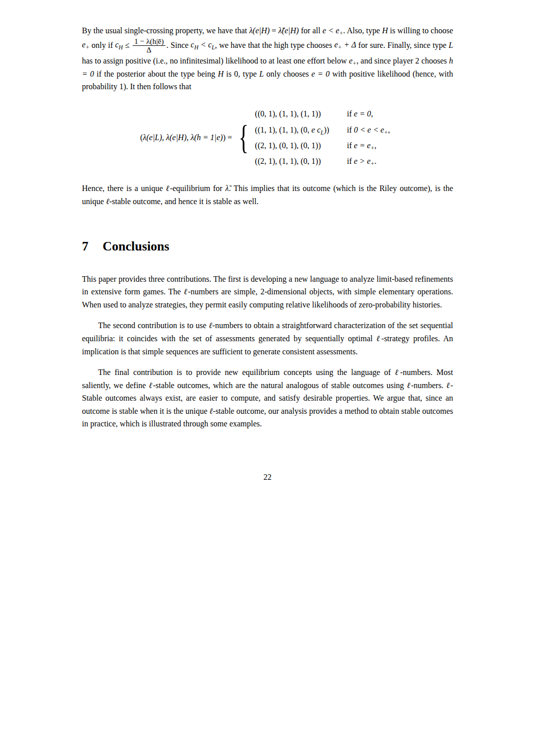By the usual single-crossing property, we have that λ(e|H) = λ̃(e|H) for all e < e+. Also, type H is willing to choose e+ only if cH ≤ 1 − λ(h|ē) Δ. Since cH < cL, we have that the high type chooses e+ + Δ for sure. Finally, since type L has to assign positive (i.e., no infinitesimal) likelihood to at least one effort below e+, and since player 2 chooses h = 0 if the posterior about the type being H is 0, type L only chooses e = 0 with positive likelihood (hence, with probability 1). It then follows that
(λ(e|L), λ(e|H), λ(h = 1|e)) ={
| ((0, 1), (1, 1), (1, 1)) | if e = 0 , |
| ((1, 1), (1, 1), (0, e c L )) | if 0 < e < e + , |
| ((2, 1), (0, 1), (0, 1)) | if e = e + , |
| ((2, 1), (1, 1), (0, 1)) | if e > e + . |
Hence, there is a unique ℓ-equilibrium for λ̃. This implies that its outcome (which is the Riley outcome), is the unique ℓ-stable outcome, and hence it is stable as well.
7 Conclusions
This paper provides three contributions. The first is developing a new language to analyze limit-based refinements in extensive form games. The ℓ-numbers are simple, 2-dimensional objects, with simple elementary operations. When used to analyze strategies, they permit easily computing relative likelihoods of zero-probability histories.
The second contribution is to use ℓ-numbers to obtain a straightforward characterization of the set sequential equilibria: it coincides with the set of assessments generated by sequentially optimal ℓ-strategy profiles. An implication is that simple sequences are sufficient to generate consistent assessments.
The final contribution is to provide new equilibrium concepts using the language of ℓ-numbers. Most saliently, we define ℓ-stable outcomes, which are the natural analogous of stable outcomes using ℓ-numbers. ℓ-Stable outcomes always exist, are easier to compute, and satisfy desirable properties. We argue that, since an outcome is stable when it is the unique ℓ-stable outcome, our analysis provides a method to obtain stable outcomes in practice, which is illustrated through some examples.
22